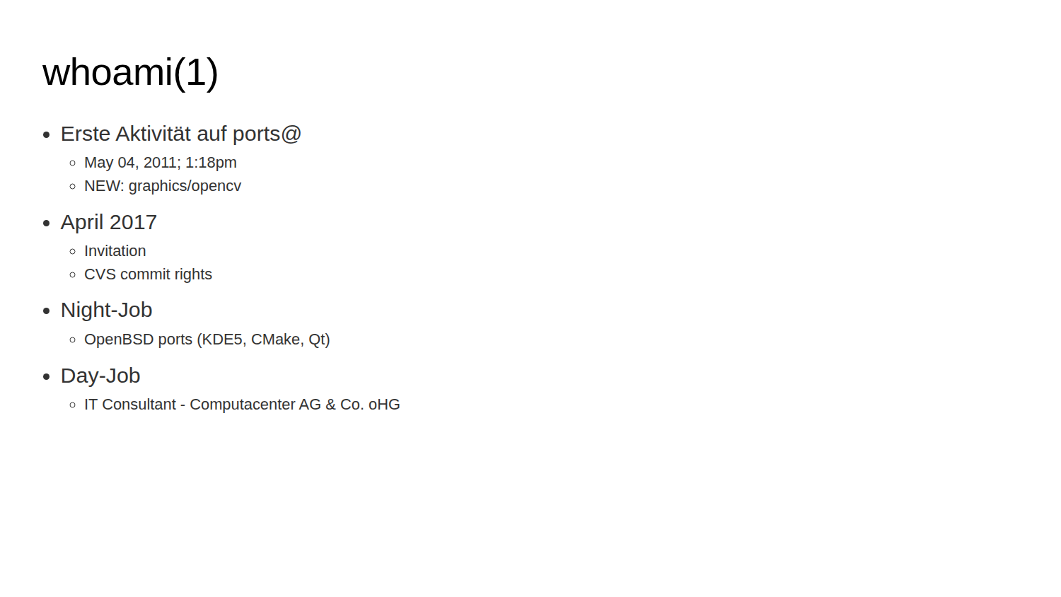whoami(1)
Erste Aktivität auf ports@
May 04, 2011; 1:18pm
NEW: graphics/opencv
April 2017
Invitation
CVS commit rights
Night-Job
OpenBSD ports (KDE5, CMake, Qt)
Day-Job
IT Consultant - Computacenter AG & Co. oHG